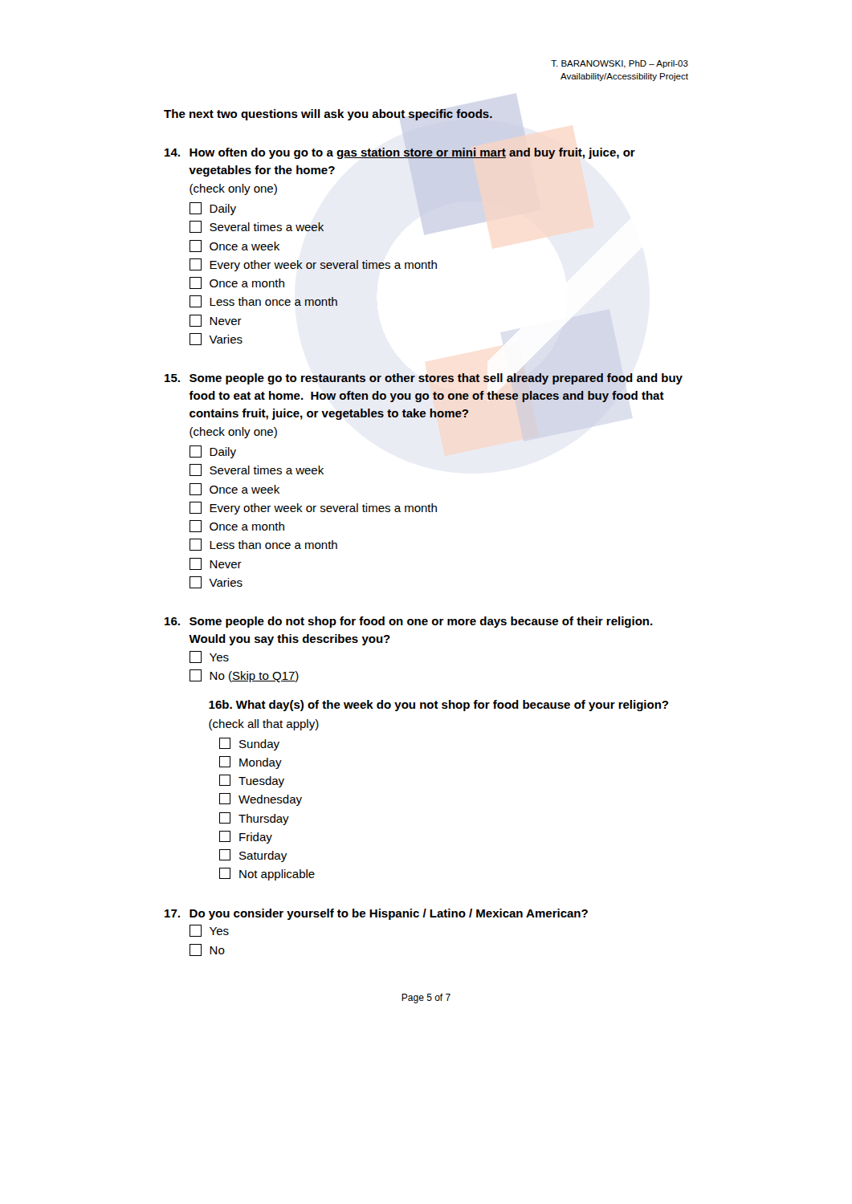T. BARANOWSKI, PhD – April-03
Availability/Accessibility Project
The next two questions will ask you about specific foods.
14.
How often do you go to a gas station store or mini mart and buy fruit, juice, or vegetables for the home?
(check only one)
Daily
Several times a week
Once a week
Every other week or several times a month
Once a month
Less than once a month
Never
Varies
15.
Some people go to restaurants or other stores that sell already prepared food and buy food to eat at home. How often do you go to one of these places and buy food that contains fruit, juice, or vegetables to take home?
(check only one)
Daily
Several times a week
Once a week
Every other week or several times a month
Once a month
Less than once a month
Never
Varies
16.
Some people do not shop for food on one or more days because of their religion. Would you say this describes you?
Yes
No (Skip to Q17)
16b. What day(s) of the week do you not shop for food because of your religion?
(check all that apply)
Sunday
Monday
Tuesday
Wednesday
Thursday
Friday
Saturday
Not applicable
17.
Do you consider yourself to be Hispanic / Latino / Mexican American?
Yes
No
Page 5 of 7